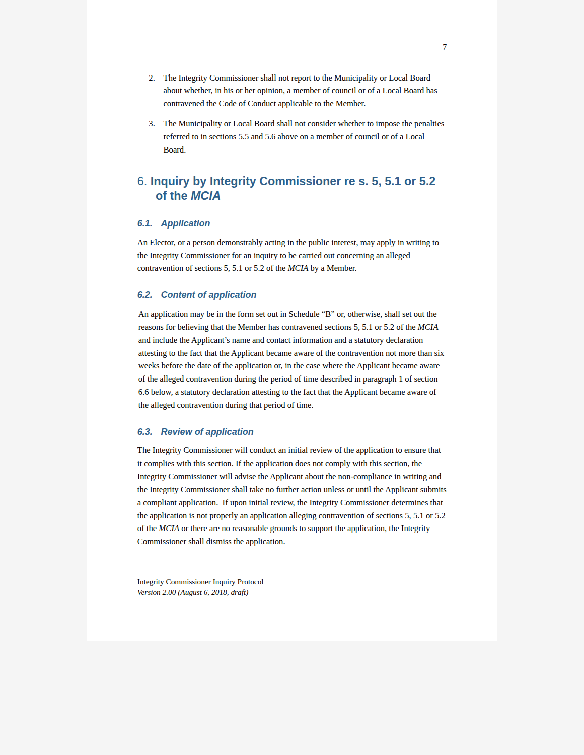7
2. The Integrity Commissioner shall not report to the Municipality or Local Board about whether, in his or her opinion, a member of council or of a Local Board has contravened the Code of Conduct applicable to the Member.
3. The Municipality or Local Board shall not consider whether to impose the penalties referred to in sections 5.5 and 5.6 above on a member of council or of a Local Board.
6. Inquiry by Integrity Commissioner re s. 5, 5.1 or 5.2 of the MCIA
6.1. Application
An Elector, or a person demonstrably acting in the public interest, may apply in writing to the Integrity Commissioner for an inquiry to be carried out concerning an alleged contravention of sections 5, 5.1 or 5.2 of the MCIA by a Member.
6.2. Content of application
An application may be in the form set out in Schedule “B” or, otherwise, shall set out the reasons for believing that the Member has contravened sections 5, 5.1 or 5.2 of the MCIA and include the Applicant’s name and contact information and a statutory declaration attesting to the fact that the Applicant became aware of the contravention not more than six weeks before the date of the application or, in the case where the Applicant became aware of the alleged contravention during the period of time described in paragraph 1 of section 6.6 below, a statutory declaration attesting to the fact that the Applicant became aware of the alleged contravention during that period of time.
6.3. Review of application
The Integrity Commissioner will conduct an initial review of the application to ensure that it complies with this section. If the application does not comply with this section, the Integrity Commissioner will advise the Applicant about the non-compliance in writing and the Integrity Commissioner shall take no further action unless or until the Applicant submits a compliant application. If upon initial review, the Integrity Commissioner determines that the application is not properly an application alleging contravention of sections 5, 5.1 or 5.2 of the MCIA or there are no reasonable grounds to support the application, the Integrity Commissioner shall dismiss the application.
Integrity Commissioner Inquiry Protocol
Version 2.00 (August 6, 2018, draft)